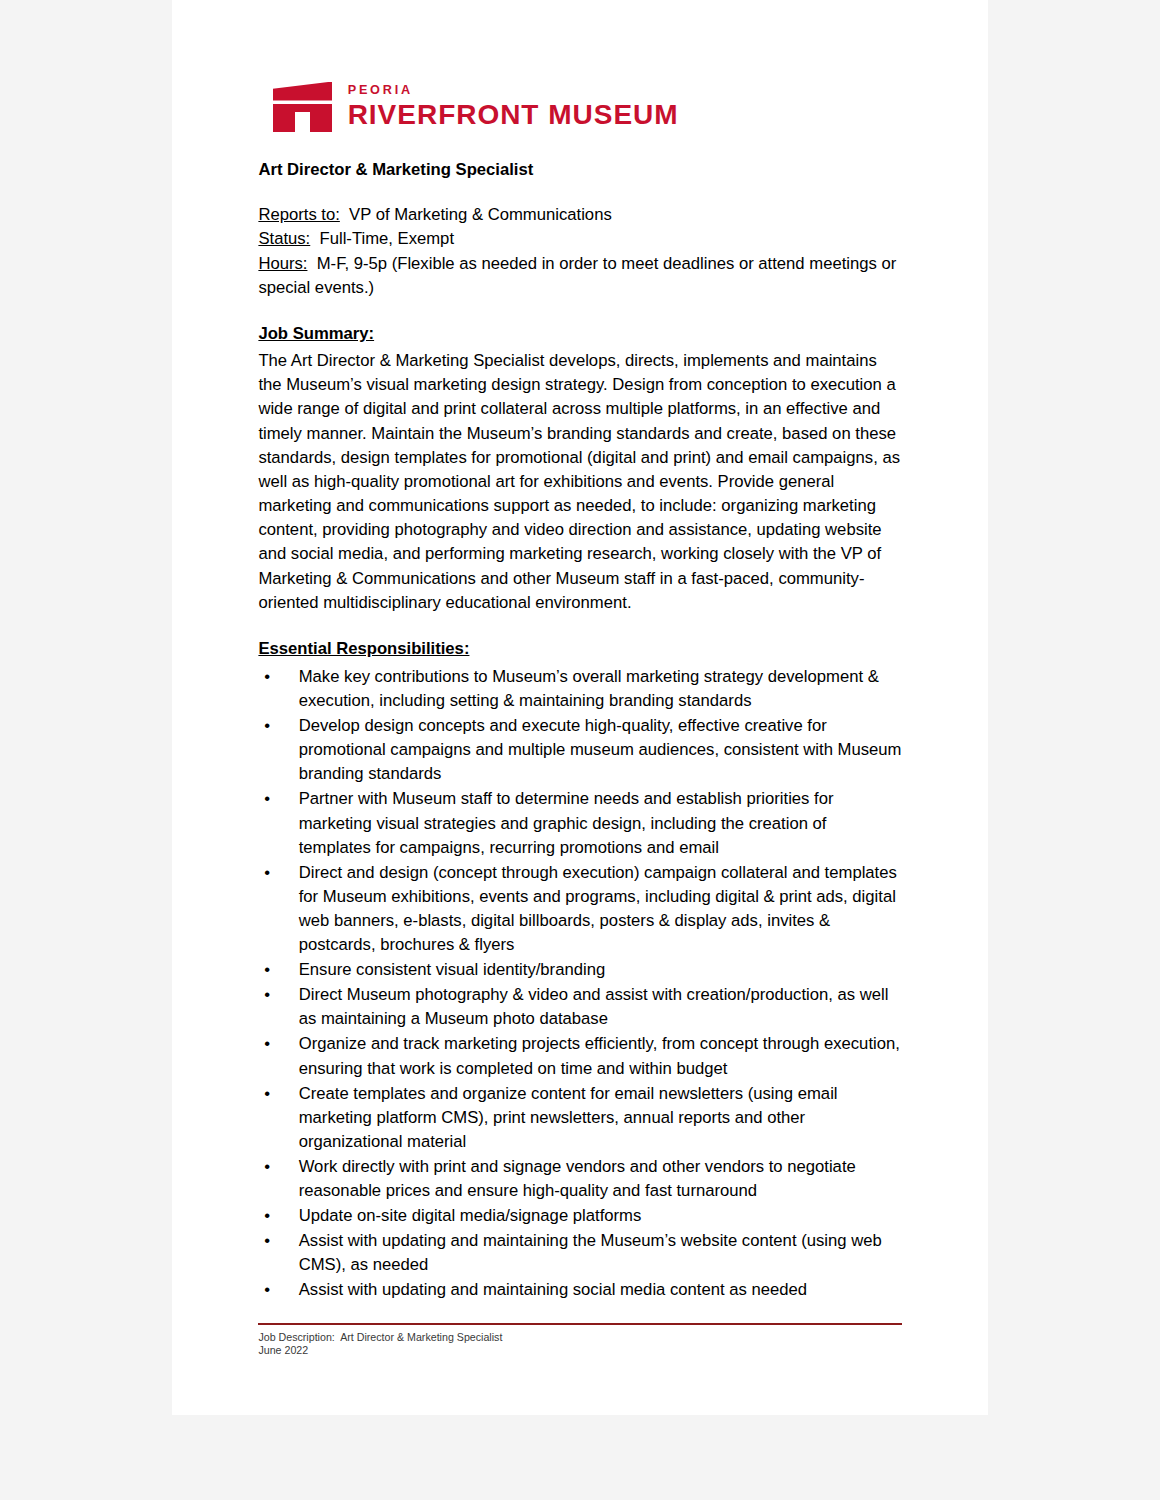PEORIA RIVERFRONT MUSEUM
Art Director & Marketing Specialist
Reports to: VP of Marketing & Communications
Status: Full-Time, Exempt
Hours: M-F, 9-5p (Flexible as needed in order to meet deadlines or attend meetings or special events.)
Job Summary:
The Art Director & Marketing Specialist develops, directs, implements and maintains the Museum’s visual marketing design strategy. Design from conception to execution a wide range of digital and print collateral across multiple platforms, in an effective and timely manner. Maintain the Museum’s branding standards and create, based on these standards, design templates for promotional (digital and print) and email campaigns, as well as high-quality promotional art for exhibitions and events. Provide general marketing and communications support as needed, to include: organizing marketing content, providing photography and video direction and assistance, updating website and social media, and performing marketing research, working closely with the VP of Marketing & Communications and other Museum staff in a fast-paced, community-oriented multidisciplinary educational environment.
Essential Responsibilities:
Make key contributions to Museum’s overall marketing strategy development & execution, including setting & maintaining branding standards
Develop design concepts and execute high-quality, effective creative for promotional campaigns and multiple museum audiences, consistent with Museum branding standards
Partner with Museum staff to determine needs and establish priorities for marketing visual strategies and graphic design, including the creation of templates for campaigns, recurring promotions and email
Direct and design (concept through execution) campaign collateral and templates for Museum exhibitions, events and programs, including digital & print ads, digital web banners, e-blasts, digital billboards, posters & display ads, invites & postcards, brochures & flyers
Ensure consistent visual identity/branding
Direct Museum photography & video and assist with creation/production, as well as maintaining a Museum photo database
Organize and track marketing projects efficiently, from concept through execution, ensuring that work is completed on time and within budget
Create templates and organize content for email newsletters (using email marketing platform CMS), print newsletters, annual reports and other organizational material
Work directly with print and signage vendors and other vendors to negotiate reasonable prices and ensure high-quality and fast turnaround
Update on-site digital media/signage platforms
Assist with updating and maintaining the Museum’s website content (using web CMS), as needed
Assist with updating and maintaining social media content as needed
Job Description: Art Director & Marketing Specialist
June 2022